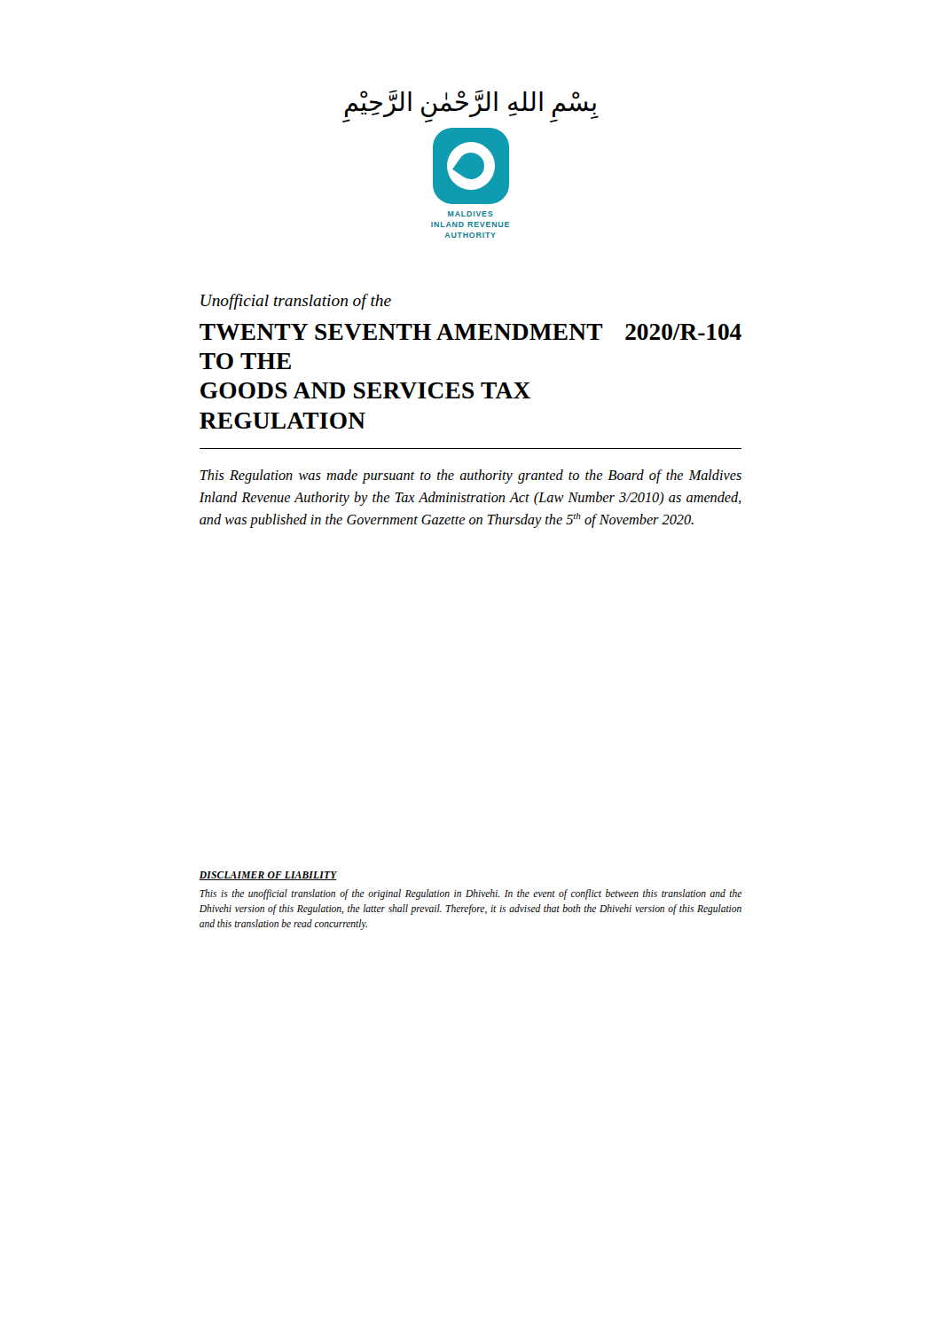بِسْمِ اللهِ الرَّحْمٰنِ الرَّحِيْمِ
MALDIVES
INLAND REVENUE
AUTHORITY
Unofficial translation of the
TWENTY SEVENTH AMENDMENT TO THE
GOODS AND SERVICES TAX
REGULATION
2020/R-104
This Regulation was made pursuant to the authority granted to the Board of the Maldives Inland Revenue Authority by the Tax Administration Act (Law Number 3/2010) as amended, and was published in the Government Gazette on Thursday the 5th of November 2020.
DISCLAIMER OF LIABILITY
This is the unofficial translation of the original Regulation in Dhivehi. In the event of conflict between this translation and the Dhivehi version of this Regulation, the latter shall prevail. Therefore, it is advised that both the Dhivehi version of this Regulation and this translation be read concurrently.